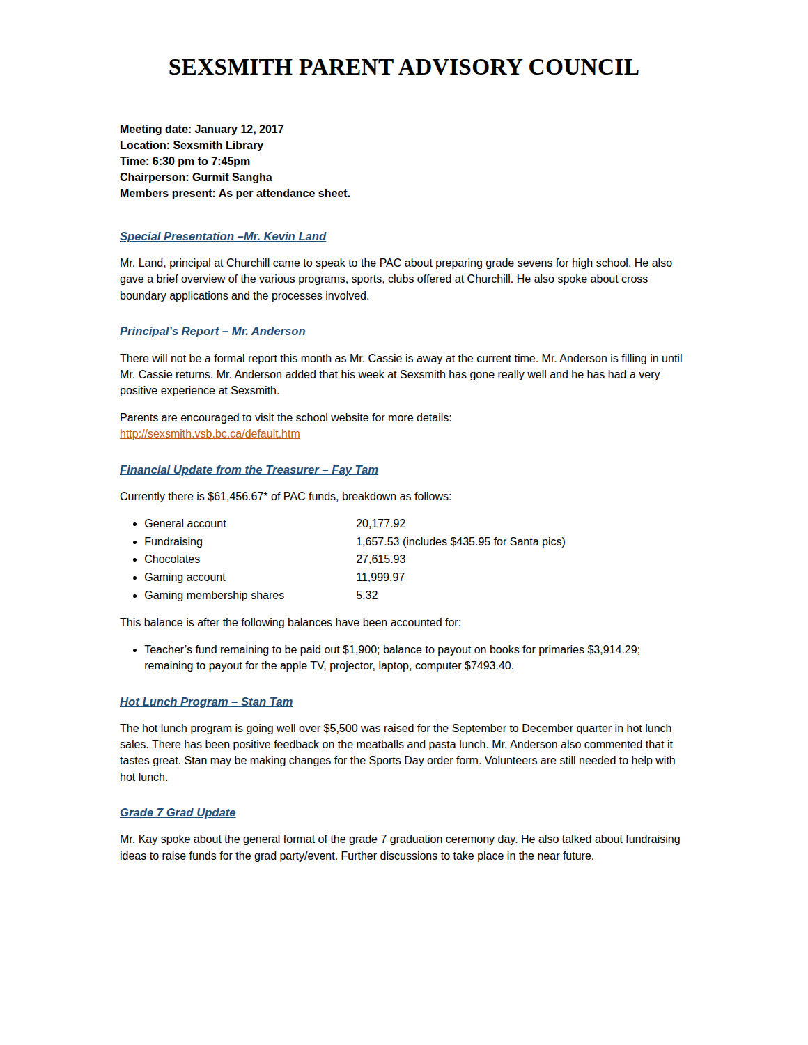SEXSMITH PARENT ADVISORY COUNCIL
Meeting date: January 12, 2017
Location: Sexsmith Library
Time: 6:30 pm to 7:45pm
Chairperson: Gurmit Sangha
Members present: As per attendance sheet.
Special Presentation –Mr. Kevin Land
Mr. Land, principal at Churchill came to speak to the PAC about preparing grade sevens for high school. He also gave a brief overview of the various programs, sports, clubs offered at Churchill. He also spoke about cross boundary applications and the processes involved.
Principal’s Report – Mr. Anderson
There will not be a formal report this month as Mr. Cassie is away at the current time. Mr. Anderson is filling in until Mr. Cassie returns. Mr. Anderson added that his week at Sexsmith has gone really well and he has had a very positive experience at Sexsmith.
Parents are encouraged to visit the school website for more details:
http://sexsmith.vsb.bc.ca/default.htm
Financial Update from the Treasurer – Fay Tam
Currently there is $61,456.67* of PAC funds, breakdown as follows:
General account 20,177.92
Fundraising 1,657.53 (includes $435.95 for Santa pics)
Chocolates 27,615.93
Gaming account 11,999.97
Gaming membership shares 5.32
This balance is after the following balances have been accounted for:
Teacher’s fund remaining to be paid out $1,900; balance to payout on books for primaries $3,914.29; remaining to payout for the apple TV, projector, laptop, computer $7493.40.
Hot Lunch Program – Stan Tam
The hot lunch program is going well over $5,500 was raised for the September to December quarter in hot lunch sales. There has been positive feedback on the meatballs and pasta lunch. Mr. Anderson also commented that it tastes great. Stan may be making changes for the Sports Day order form. Volunteers are still needed to help with hot lunch.
Grade 7 Grad Update
Mr. Kay spoke about the general format of the grade 7 graduation ceremony day. He also talked about fundraising ideas to raise funds for the grad party/event. Further discussions to take place in the near future.